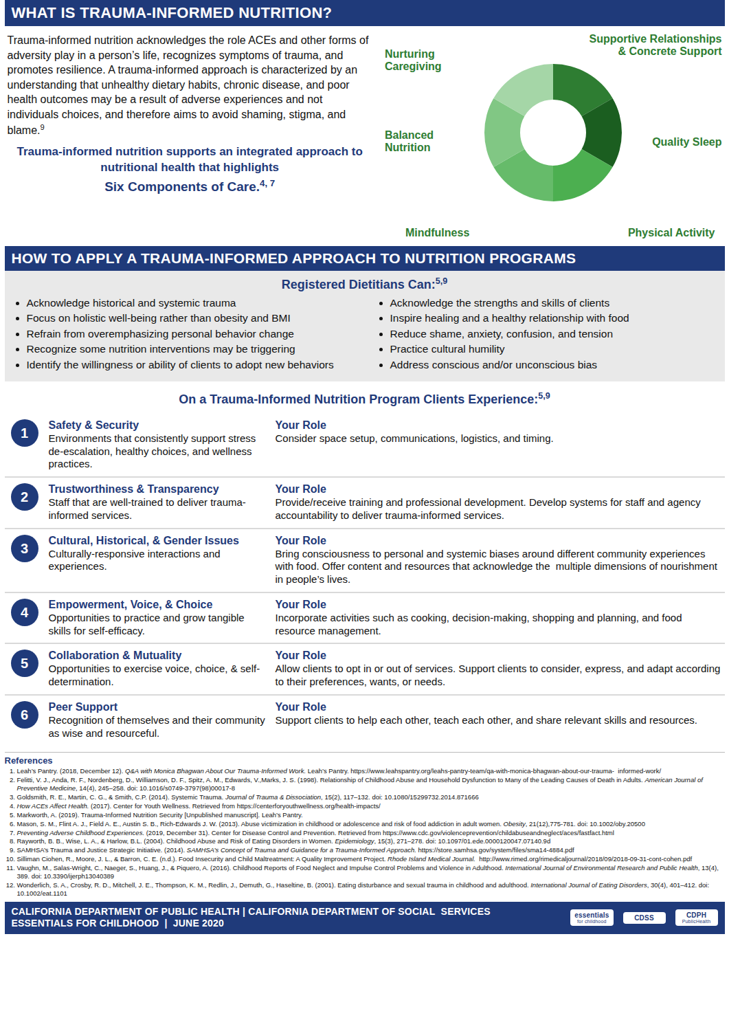What is Trauma-Informed Nutrition?
Trauma-informed nutrition acknowledges the role ACEs and other forms of adversity play in a person’s life, recognizes symptoms of trauma, and promotes resilience. A trauma-informed approach is characterized by an understanding that unhealthy dietary habits, chronic disease, and poor health outcomes may be a result of adverse experiences and not individuals choices, and therefore aims to avoid shaming, stigma, and blame.9
Trauma-informed nutrition supports an integrated approach to nutritional health that highlights Six Components of Care.4, 7
Nurturing
Caregiving
Supportive Relationships
& Concrete Support
Balanced
Nutrition
Quality Sleep
Mindfulness
Physical Activity
How to Apply a Trauma-Informed Approach to Nutrition Programs
Registered Dietitians Can:5,9
Acknowledge historical and systemic trauma
Focus on holistic well-being rather than obesity and BMI
Refrain from overemphasizing personal behavior change
Recognize some nutrition interventions may be triggering
Identify the willingness or ability of clients to adopt new behaviors
Acknowledge the strengths and skills of clients
Inspire healing and a healthy relationship with food
Reduce shame, anxiety, confusion, and tension
Practice cultural humility
Address conscious and/or unconscious bias
On a Trauma-Informed Nutrition Program Clients Experience:5,9
| 1 | Safety & Security Environments that consistently support stress de-escalation, healthy choices, and wellness practices. | Your Role Consider space setup, communications, logistics, and timing. |
| 2 | Trustworthiness & Transparency Staff that are well-trained to deliver trauma-informed services. | Your Role Provide/receive training and professional development. Develop systems for staff and agency accountability to deliver trauma-informed services. |
| 3 | Cultural, Historical, & Gender Issues Culturally-responsive interactions and experiences. | Your Role Bring consciousness to personal and systemic biases around different community experiences with food. Offer content and resources that acknowledge the multiple dimensions of nourishment in people’s lives. |
| 4 | Empowerment, Voice, & Choice Opportunities to practice and grow tangible skills for self-efficacy. | Your Role Incorporate activities such as cooking, decision-making, shopping and planning, and food resource management. |
| 5 | Collaboration & Mutuality Opportunities to exercise voice, choice, & self-determination. | Your Role Allow clients to opt in or out of services. Support clients to consider, express, and adapt according to their preferences, wants, or needs. |
| 6 | Peer Support Recognition of themselves and their community as wise and resourceful. | Your Role Support clients to help each other, teach each other, and share relevant skills and resources. |
References
Leah’s Pantry. (2018, December 12). Q&A with Monica Bhagwan About Our Trauma-Informed Work. Leah’s Pantry. https://www.leahspantry.org/leahs-pantry-team/qa-with-monica-bhagwan-about-our-trauma- informed-work/
Felitti, V. J., Anda, R. F., Nordenberg, D., Williamson, D. F., Spitz, A. M., Edwards, V.,Marks, J. S. (1998). Relationship of Childhood Abuse and Household Dysfunction to Many of the Leading Causes of Death in Adults. American Journal of Preventive Medicine, 14(4), 245–258. doi: 10.1016/s0749-3797(98)00017-8
Goldsmith, R. E., Martin, C. G., & Smith, C.P. (2014). Systemic Trauma. Journal of Trauma & Dissociation, 15(2), 117–132. doi: 10.1080/15299732.2014.871666
How ACEs Affect Health. (2017). Center for Youth Wellness. Retrieved from https://centerforyouthwellness.org/health-impacts/
Markworth, A. (2019). Trauma-Informed Nutrition Security [Unpublished manuscript]. Leah’s Pantry.
Mason, S. M., Flint A. J., Field A. E., Austin S. B., Rich-Edwards J. W. (2013). Abuse victimization in childhood or adolescence and risk of food addiction in adult women. Obesity, 21(12),775-781. doi: 10.1002/oby.20500
Preventing Adverse Childhood Experiences. (2019, December 31). Center for Disease Control and Prevention. Retrieved from https://www.cdc.gov/violenceprevention/childabuseandneglect/aces/fastfact.html
Rayworth, B. B., Wise, L. A., & Harlow, B.L. (2004). Childhood Abuse and Risk of Eating Disorders in Women. Epidemiology, 15(3), 271–278. doi: 10.1097/01.ede.0000120047.07140.9d
SAMHSA’s Trauma and Justice Strategic Initiative. (2014). SAMHSA’s Concept of Trauma and Guidance for a Trauma-Informed Approach. https://store.samhsa.gov/system/files/sma14-4884.pdf
Silliman Ciohen, R., Moore, J. L., & Barron, C. E. (n.d.). Food Insecurity and Child Maltreatment: A Quality Improvement Project. Rhode Island Medical Journal. http://www.rimed.org/rimedicaljournal/2018/09/2018-09-31-cont-cohen.pdf
Vaughn, M., Salas-Wright, C., Naeger, S., Huang, J., & Piquero, A. (2016). Childhood Reports of Food Neglect and Impulse Control Problems and Violence in Adulthood. International Journal of Environmental Research and Public Health, 13(4), 389. doi: 10.3390/ijerph13040389
Wonderlich, S. A., Crosby, R. D., Mitchell, J. E., Thompson, K. M., Redlin, J., Demuth, G., Haseltine, B. (2001). Eating disturbance and sexual trauma in childhood and adulthood. International Journal of Eating Disorders, 30(4), 401–412. doi: 10.1002/eat.1101
California Department of Public Health | California Department of Social Services
Essentials for Childhood | June 2020
essentialsfor childhood
CDSS
CDPHPublicHealth